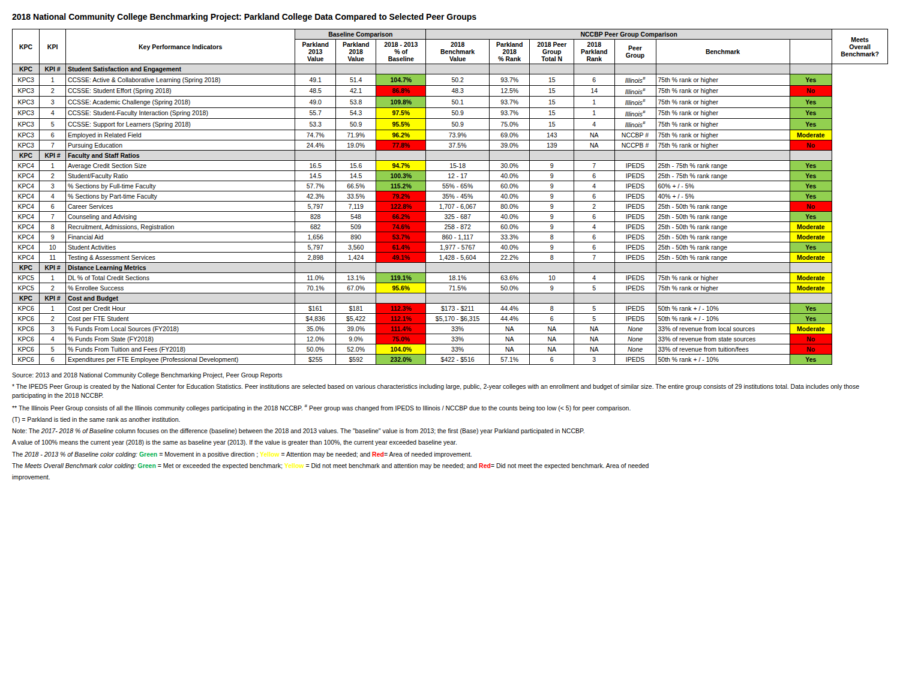2018 National Community College Benchmarking Project: Parkland College Data Compared to Selected Peer Groups
| KPC | KPI | Key Performance Indicators | Baseline Comparison | NCCBP Peer Group Comparison | Meets Overall Benchmark? |
| --- | --- | --- | --- | --- | --- |
| Parkland 2013 Value | Parkland 2018 Value | 2018 - 2013 % of Baseline | 2018 Benchmark Value | Parkland 2018 % Rank | 2018 Peer Group Total N | 2018 Parkland Rank | Peer Group | Benchmark |
| KPC | KPI # | Student Satisfaction and Engagement | | | | | | | | | | |
| KPC3 | 1 | CCSSE: Active & Collaborative Learning (Spring 2018) | 49.1 | 51.4 | 104.7% | 50.2 | 93.7% | 15 | 6 | Illinois # | 75th % rank or higher | Yes |
| KPC3 | 2 | CCSSE: Student Effort (Spring 2018) | 48.5 | 42.1 | 86.8% | 48.3 | 12.5% | 15 | 14 | Illinois # | 75th % rank or higher | No |
| KPC3 | 3 | CCSSE: Academic Challenge (Spring 2018) | 49.0 | 53.8 | 109.8% | 50.1 | 93.7% | 15 | 1 | Illinois # | 75th % rank or higher | Yes |
| KPC3 | 4 | CCSSE: Student-Faculty Interaction (Spring 2018) | 55.7 | 54.3 | 97.5% | 50.9 | 93.7% | 15 | 1 | Illinois # | 75th % rank or higher | Yes |
| KPC3 | 5 | CCSSE: Support for Learners (Spring 2018) | 53.3 | 50.9 | 95.5% | 50.9 | 75.0% | 15 | 4 | Illinois # | 75th % rank or higher | Yes |
| KPC3 | 6 | Employed in Related Field | 74.7% | 71.9% | 96.2% | 73.9% | 69.0% | 143 | NA | NCCBP # | 75th % rank or higher | Moderate |
| KPC3 | 7 | Pursuing Education | 24.4% | 19.0% | 77.8% | 37.5% | 39.0% | 139 | NA | NCCPB # | 75th % rank or higher | No |
| KPC | KPI # | Faculty and Staff Ratios | | | | | | | | | | |
| KPC4 | 1 | Average Credit Section Size | 16.5 | 15.6 | 94.7% | 15-18 | 30.0% | 9 | 7 | IPEDS | 25th - 75th % rank range | Yes |
| KPC4 | 2 | Student/Faculty Ratio | 14.5 | 14.5 | 100.3% | 12 - 17 | 40.0% | 9 | 6 | IPEDS | 25th - 75th % rank range | Yes |
| KPC4 | 3 | % Sections by Full-time Faculty | 57.7% | 66.5% | 115.2% | 55% - 65% | 60.0% | 9 | 4 | IPEDS | 60% + / - 5% | Yes |
| KPC4 | 4 | % Sections by Part-time Faculty | 42.3% | 33.5% | 79.2% | 35% - 45% | 40.0% | 9 | 6 | IPEDS | 40% + / - 5% | Yes |
| KPC4 | 6 | Career Services | 5,797 | 7,119 | 122.8% | 1,707 - 6,067 | 80.0% | 9 | 2 | IPEDS | 25th - 50th % rank range | No |
| KPC4 | 7 | Counseling and Advising | 828 | 548 | 66.2% | 325 - 687 | 40.0% | 9 | 6 | IPEDS | 25th - 50th % rank range | Yes |
| KPC4 | 8 | Recruitment, Admissions, Registration | 682 | 509 | 74.6% | 258 - 872 | 60.0% | 9 | 4 | IPEDS | 25th - 50th % rank range | Moderate |
| KPC4 | 9 | Financial Aid | 1,656 | 890 | 53.7% | 860 - 1,117 | 33.3% | 8 | 6 | IPEDS | 25th - 50th % rank range | Moderate |
| KPC4 | 10 | Student Activities | 5,797 | 3,560 | 61.4% | 1,977 - 5767 | 40.0% | 9 | 6 | IPEDS | 25th - 50th % rank range | Yes |
| KPC4 | 11 | Testing & Assessment Services | 2,898 | 1,424 | 49.1% | 1,428 - 5,604 | 22.2% | 8 | 7 | IPEDS | 25th - 50th % rank range | Moderate |
| KPC | KPI # | Distance Learning Metrics | | | | | | | | | | |
| KPC5 | 1 | DL % of Total Credit Sections | 11.0% | 13.1% | 119.1% | 18.1% | 63.6% | 10 | 4 | IPEDS | 75th % rank or higher | Moderate |
| KPC5 | 2 | % Enrollee Success | 70.1% | 67.0% | 95.6% | 71.5% | 50.0% | 9 | 5 | IPEDS | 75th % rank or higher | Moderate |
| KPC | KPI # | Cost and Budget | | | | | | | | | | |
| KPC6 | 1 | Cost per Credit Hour | $161 | $181 | 112.3% | $173 - $211 | 44.4% | 8 | 5 | IPEDS | 50th % rank + / - 10% | Yes |
| KPC6 | 2 | Cost per FTE Student | $4,836 | $5,422 | 112.1% | $5,170 - $6,315 | 44.4% | 6 | 5 | IPEDS | 50th % rank + / - 10% | Yes |
| KPC6 | 3 | % Funds From Local Sources (FY2018) | 35.0% | 39.0% | 111.4% | 33% | NA | NA | NA | None | 33% of revenue from local sources | Moderate |
| KPC6 | 4 | % Funds From State (FY2018) | 12.0% | 9.0% | 75.0% | 33% | NA | NA | NA | None | 33% of revenue from state sources | No |
| KPC6 | 5 | % Funds From Tuition and Fees (FY2018) | 50.0% | 52.0% | 104.0% | 33% | NA | NA | NA | None | 33% of revenue from tuition/fees | No |
| KPC6 | 6 | Expenditures per FTE Employee (Professional Development) | $255 | $592 | 232.0% | $422 - $516 | 57.1% | 6 | 3 | IPEDS | 50th % rank + / - 10% | Yes |
Source: 2013 and 2018 National Community College Benchmarking Project, Peer Group Reports
* The IPEDS Peer Group is created by the National Center for Education Statistics. Peer institutions are selected based on various characteristics including large, public, 2-year colleges with an enrollment and budget of similar size. The entire group consists of 29 institutions total. Data includes only those participating in the 2018 NCCBP.
** The Illinois Peer Group consists of all the Illinois community colleges participating in the 2018 NCCBP. # Peer group was changed from IPEDS to Illinois / NCCBP due to the counts being too low (< 5) for peer comparison.
(T) = Parkland is tied in the same rank as another institution.
Note: The 2017- 2018 % of Baseline column focuses on the difference (baseline) between the 2018 and 2013 values. The "baseline" value is from 2013; the first (Base) year Parkland participated in NCCBP.
A value of 100% means the current year (2018) is the same as baseline year (2013). If the value is greater than 100%, the current year exceeded baseline year.
The 2018 - 2013 % of Baseline color colding: Green = Movement in a positive direction ; Yellow = Attention may be needed; and Red= Area of needed improvement.
The Meets Overall Benchmark color colding: Green = Met or exceeded the expected benchmark; Yellow = Did not meet benchmark and attention may be needed; and Red= Did not meet the expected benchmark. Area of needed
improvement.